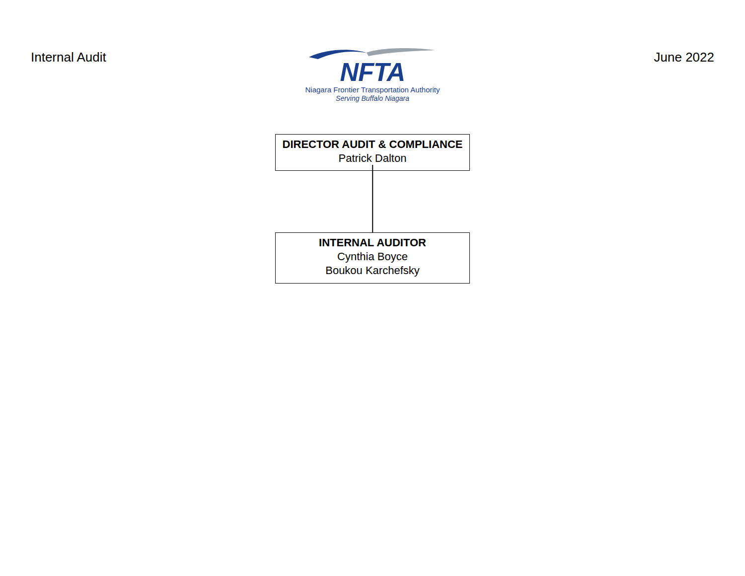Internal Audit
June 2022
NFTA
Niagara Frontier Transportation Authority
Serving Buffalo Niagara
DIRECTOR AUDIT & COMPLIANCE
Patrick Dalton
INTERNAL AUDITOR
Cynthia Boyce
Boukou Karchefsky